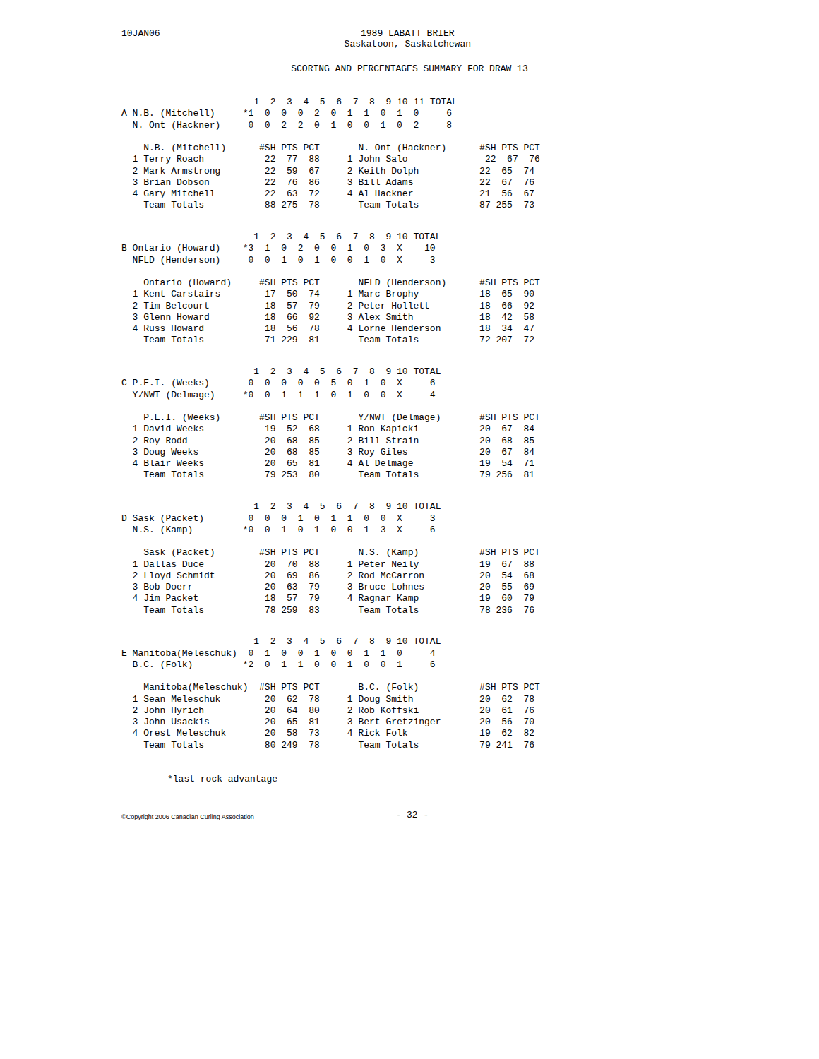10JAN06
1989 LABATT BRIER
Saskatoon, Saskatchewan
SCORING AND PERCENTAGES SUMMARY FOR DRAW 13
                        1  2  3  4  5  6  7  8  9 10 11 TOTAL
A N.B. (Mitchell)     *1  0  0  0  2  0  1  1  0  1  0     6
  N. Ont (Hackner)     0  0  2  2  0  1  0  0  1  0  2     8

    N.B. (Mitchell)      #SH PTS PCT       N. Ont (Hackner)      #SH PTS PCT
  1 Terry Roach           22  77  88     1 John Salo              22  67  76
  2 Mark Armstrong        22  59  67     2 Keith Dolph           22  65  74
  3 Brian Dobson          22  76  86     3 Bill Adams            22  67  76
  4 Gary Mitchell         22  63  72     4 Al Hackner            21  56  67
    Team Totals           88 275  78       Team Totals           87 255  73
                        1  2  3  4  5  6  7  8  9 10 TOTAL
B Ontario (Howard)    *3  1  0  2  0  0  1  0  3  X    10
  NFLD (Henderson)     0  0  1  0  1  0  0  1  0  X     3

    Ontario (Howard)     #SH PTS PCT       NFLD (Henderson)      #SH PTS PCT
  1 Kent Carstairs        17  50  74     1 Marc Brophy           18  65  90
  2 Tim Belcourt          18  57  79     2 Peter Hollett         18  66  92
  3 Glenn Howard          18  66  92     3 Alex Smith            18  42  58
  4 Russ Howard           18  56  78     4 Lorne Henderson       18  34  47
    Team Totals           71 229  81       Team Totals           72 207  72
                        1  2  3  4  5  6  7  8  9 10 TOTAL
C P.E.I. (Weeks)       0  0  0  0  0  5  0  1  0  X     6
  Y/NWT (Delmage)     *0  0  1  1  1  0  1  0  0  X     4

    P.E.I. (Weeks)       #SH PTS PCT       Y/NWT (Delmage)       #SH PTS PCT
  1 David Weeks           19  52  68     1 Ron Kapicki           20  67  84
  2 Roy Rodd              20  68  85     2 Bill Strain           20  68  85
  3 Doug Weeks            20  68  85     3 Roy Giles             20  67  84
  4 Blair Weeks           20  65  81     4 Al Delmage            19  54  71
    Team Totals           79 253  80       Team Totals           79 256  81
                        1  2  3  4  5  6  7  8  9 10 TOTAL
D Sask (Packet)        0  0  0  1  0  1  1  0  0  X     3
  N.S. (Kamp)         *0  0  1  0  1  0  0  1  3  X     6

    Sask (Packet)        #SH PTS PCT       N.S. (Kamp)           #SH PTS PCT
  1 Dallas Duce           20  70  88     1 Peter Neily           19  67  88
  2 Lloyd Schmidt         20  69  86     2 Rod McCarron          20  54  68
  3 Bob Doerr             20  63  79     3 Bruce Lohnes          20  55  69
  4 Jim Packet            18  57  79     4 Ragnar Kamp           19  60  79
    Team Totals           78 259  83       Team Totals           78 236  76
                        1  2  3  4  5  6  7  8  9 10 TOTAL
E Manitoba(Meleschuk)  0  1  0  0  1  0  0  1  1  0     4
  B.C. (Folk)         *2  0  1  1  0  0  1  0  0  1     6

    Manitoba(Meleschuk)  #SH PTS PCT       B.C. (Folk)           #SH PTS PCT
  1 Sean Meleschuk        20  62  78     1 Doug Smith            20  62  78
  2 John Hyrich           20  64  80     2 Rob Koffski           20  61  76
  3 John Usackis          20  65  81     3 Bert Gretzinger       20  56  70
  4 Orest Meleschuk       20  58  73     4 Rick Folk             19  62  82
    Team Totals           80 249  78       Team Totals           79 241  76
*last rock advantage
©Copyright 2006 Canadian Curling Association
- 32 -